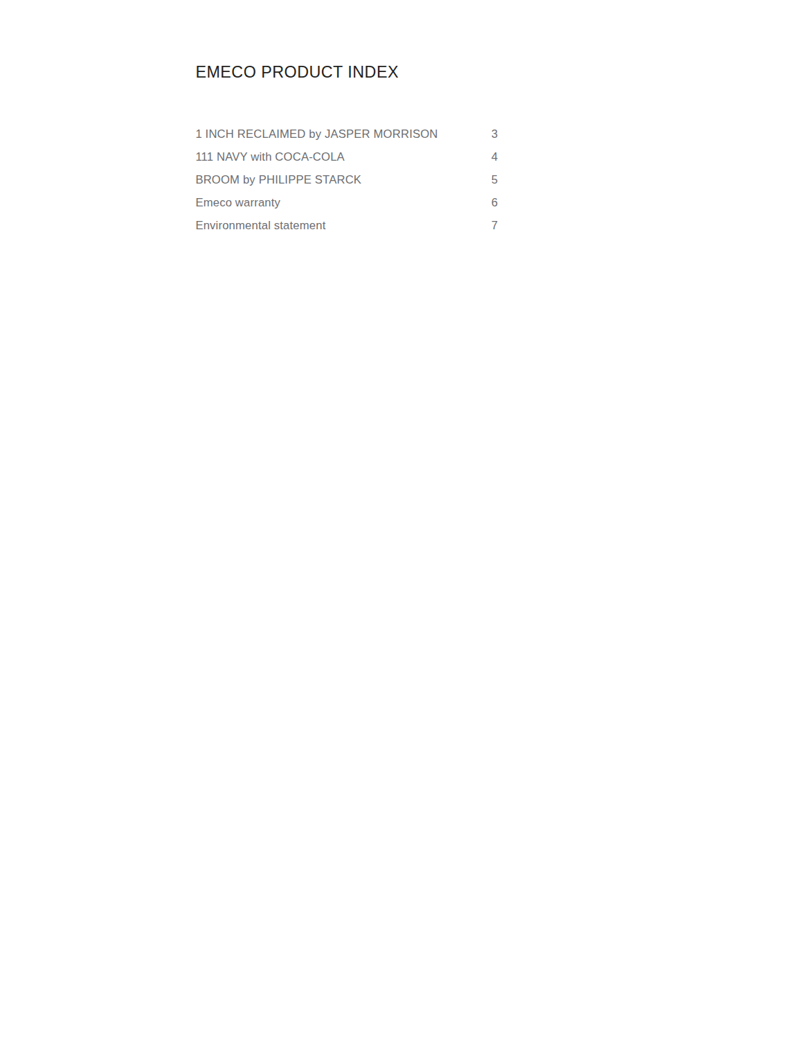EMECO PRODUCT INDEX
| 1 INCH RECLAIMED by JASPER MORRISON | 3 |
| 111 NAVY with COCA-COLA | 4 |
| BROOM by PHILIPPE STARCK | 5 |
| Emeco warranty | 6 |
| Environmental statement | 7 |